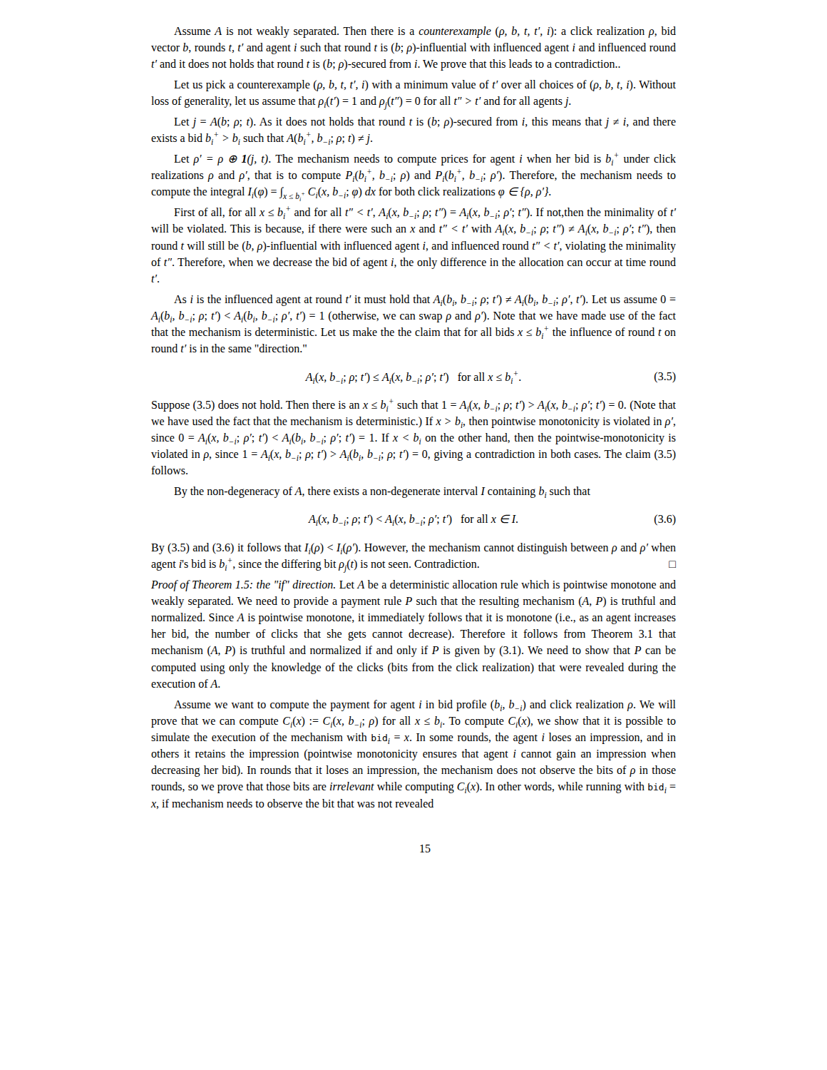Assume A is not weakly separated. Then there is a counterexample (ρ, b, t, t′, i): a click realization ρ, bid vector b, rounds t, t′ and agent i such that round t is (b; ρ)-influential with influenced agent i and influenced round t′ and it does not holds that round t is (b; ρ)-secured from i. We prove that this leads to a contradiction..
Let us pick a counterexample (ρ, b, t, t′, i) with a minimum value of t′ over all choices of (ρ, b, t, i). Without loss of generality, let us assume that ρi(t′) = 1 and ρj(t″) = 0 for all t″ > t′ and for all agents j.
Let j = A(b; ρ; t). As it does not holds that round t is (b; ρ)-secured from i, this means that j ≠ i, and there exists a bid bi+ > bi such that A(bi+, b−i; ρ; t) ≠ j.
Let ρ′ = ρ ⊕ 1(j, t). The mechanism needs to compute prices for agent i when her bid is bi+ under click realizations ρ and ρ′, that is to compute Pi(bi+, b−i; ρ) and Pi(bi+, b−i; ρ′). Therefore, the mechanism needs to compute the integral Ii(φ) = ∫x ≤ bi+ Ci(x, b−i; φ) dx for both click realizations φ ∈ {ρ, ρ′}.
First of all, for all x ≤ bi+ and for all t″ < t′, Ai(x, b−i; ρ; t″) = Ai(x, b−i; ρ′; t″). If not,then the minimality of t′ will be violated. This is because, if there were such an x and t″ < t′ with Ai(x, b−i; ρ; t″) ≠ Ai(x, b−i; ρ′; t″), then round t will still be (b, ρ)-influential with influenced agent i, and influenced round t″ < t′, violating the minimality of t″. Therefore, when we decrease the bid of agent i, the only difference in the allocation can occur at time round t′.
As i is the influenced agent at round t′ it must hold that Ai(bi, b−i; ρ; t′) ≠ Ai(bi, b−i; ρ′, t′). Let us assume 0 = Ai(bi, b−i; ρ; t′) < Ai(bi, b−i; ρ′, t′) = 1 (otherwise, we can swap ρ and ρ′). Note that we have made use of the fact that the mechanism is deterministic. Let us make the the claim that for all bids x ≤ bi+ the influence of round t on round t′ is in the same "direction."
Ai(x, b−i; ρ; t′) ≤ Ai(x, b−i; ρ′; t′) for all x ≤ bi+. (3.5)
Suppose (3.5) does not hold. Then there is an x ≤ bi+ such that 1 = Ai(x, b−i; ρ; t′) > Ai(x, b−i; ρ′; t′) = 0. (Note that we have used the fact that the mechanism is deterministic.) If x > bi, then pointwise monotonicity is violated in ρ′, since 0 = Ai(x, b−i; ρ′; t′) < Ai(bi, b−i; ρ′; t′) = 1. If x < bi on the other hand, then the pointwise-monotonicity is violated in ρ, since 1 = Ai(x, b−i; ρ; t′) > Ai(bi, b−i; ρ; t′) = 0, giving a contradiction in both cases. The claim (3.5) follows.
By the non-degeneracy of A, there exists a non-degenerate interval I containing bi such that
Ai(x, b−i; ρ; t′) < Ai(x, b−i; ρ′; t′) for all x ∈ I. (3.6)
By (3.5) and (3.6) it follows that Ii(ρ) < Ii(ρ′). However, the mechanism cannot distinguish between ρ and ρ′ when agent i's bid is bi+, since the differing bit ρj(t) is not seen. Contradiction. □
Proof of Theorem 1.5: the "if" direction. Let A be a deterministic allocation rule which is pointwise monotone and weakly separated. We need to provide a payment rule P such that the resulting mechanism (A, P) is truthful and normalized. Since A is pointwise monotone, it immediately follows that it is monotone (i.e., as an agent increases her bid, the number of clicks that she gets cannot decrease). Therefore it follows from Theorem 3.1 that mechanism (A, P) is truthful and normalized if and only if P is given by (3.1). We need to show that P can be computed using only the knowledge of the clicks (bits from the click realization) that were revealed during the execution of A.
Assume we want to compute the payment for agent i in bid profile (bi, b−i) and click realization ρ. We will prove that we can compute Ci(x) := Ci(x, b−i; ρ) for all x ≤ bi. To compute Ci(x), we show that it is possible to simulate the execution of the mechanism with bidi = x. In some rounds, the agent i loses an impression, and in others it retains the impression (pointwise monotonicity ensures that agent i cannot gain an impression when decreasing her bid). In rounds that it loses an impression, the mechanism does not observe the bits of ρ in those rounds, so we prove that those bits are irrelevant while computing Ci(x). In other words, while running with bidi = x, if mechanism needs to observe the bit that was not revealed
15